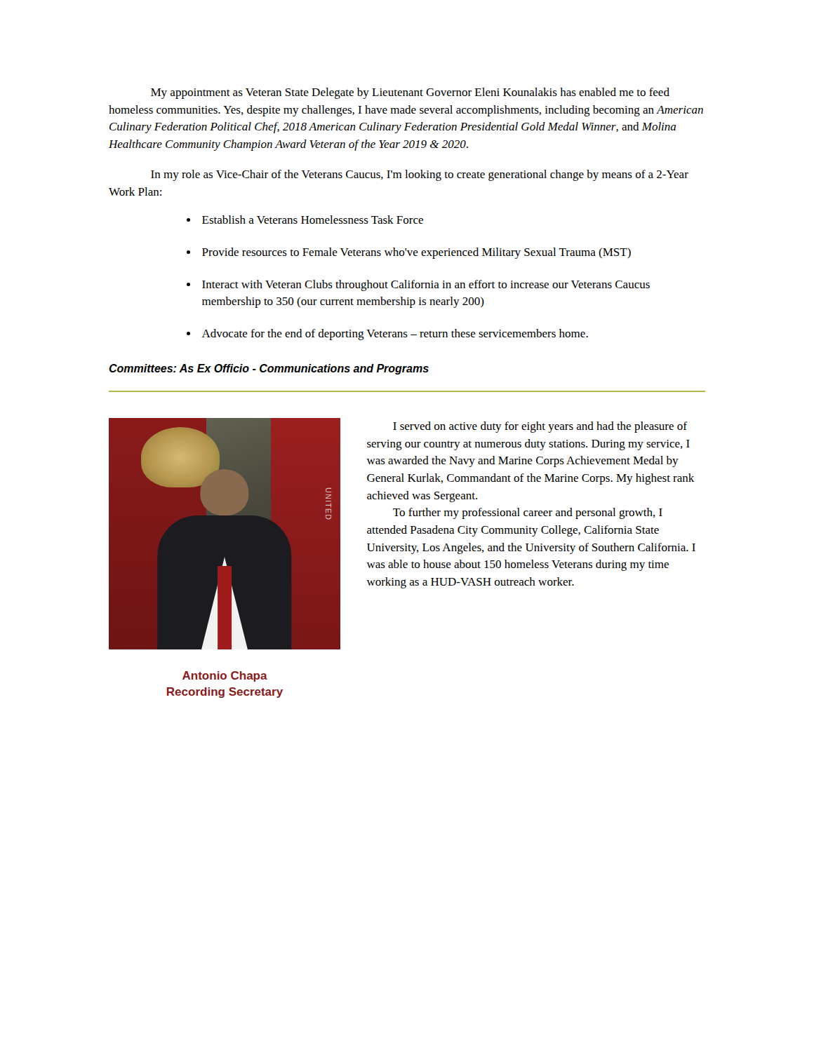My appointment as Veteran State Delegate by Lieutenant Governor Eleni Kounalakis has enabled me to feed homeless communities. Yes, despite my challenges, I have made several accomplishments, including becoming an American Culinary Federation Political Chef, 2018 American Culinary Federation Presidential Gold Medal Winner, and Molina Healthcare Community Champion Award Veteran of the Year 2019 & 2020.
In my role as Vice-Chair of the Veterans Caucus, I'm looking to create generational change by means of a 2-Year Work Plan:
Establish a Veterans Homelessness Task Force
Provide resources to Female Veterans who've experienced Military Sexual Trauma (MST)
Interact with Veteran Clubs throughout California in an effort to increase our Veterans Caucus membership to 350 (our current membership is nearly 200)
Advocate for the end of deporting Veterans – return these servicemembers home.
Committees: As Ex Officio - Communications and Programs
UNITED
Antonio Chapa
Recording Secretary
I served on active duty for eight years and had the pleasure of serving our country at numerous duty stations. During my service, I was awarded the Navy and Marine Corps Achievement Medal by General Kurlak, Commandant of the Marine Corps. My highest rank achieved was Sergeant.
To further my professional career and personal growth, I attended Pasadena City Community College, California State University, Los Angeles, and the University of Southern California. I was able to house about 150 homeless Veterans during my time working as a HUD-VASH outreach worker.